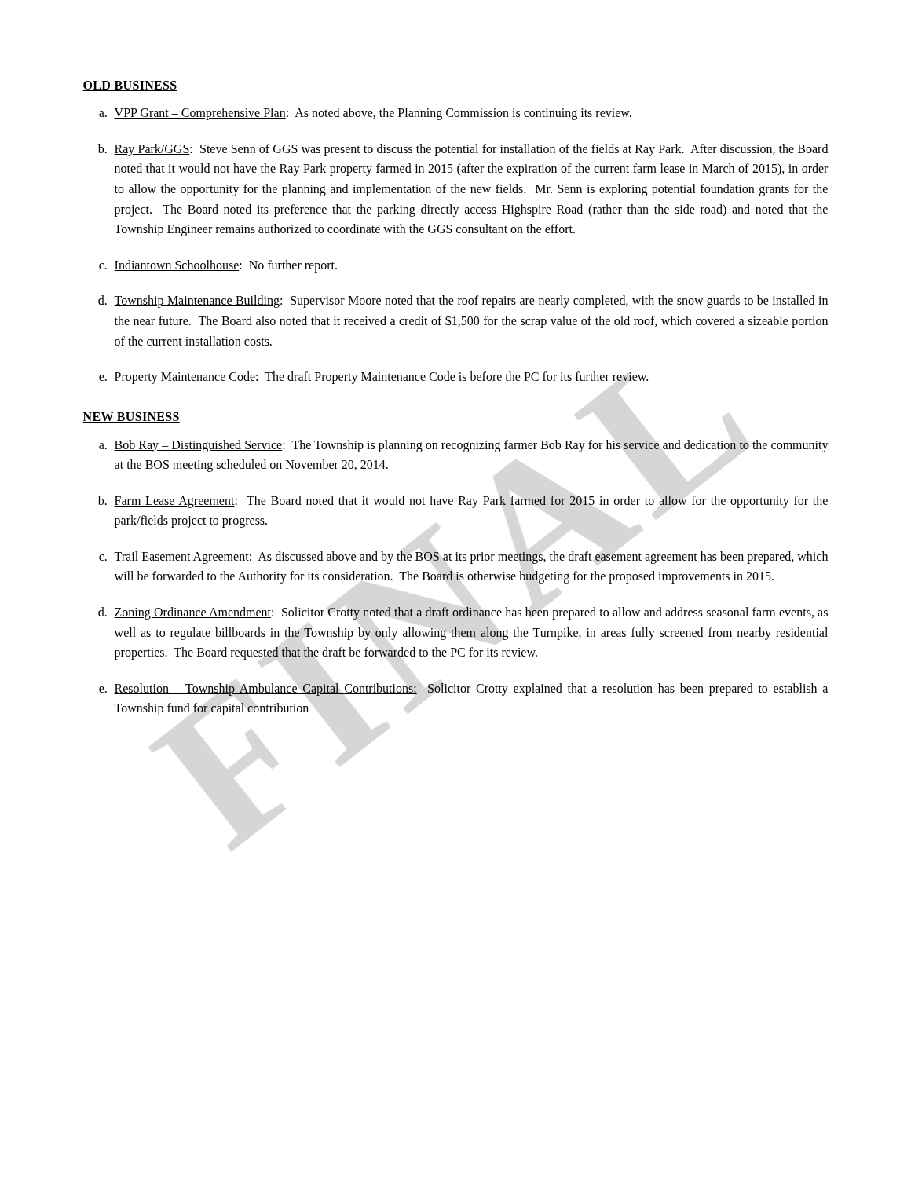FINAL
OLD BUSINESS
VPP Grant – Comprehensive Plan: As noted above, the Planning Commission is continuing its review.
Ray Park/GGS: Steve Senn of GGS was present to discuss the potential for installation of the fields at Ray Park. After discussion, the Board noted that it would not have the Ray Park property farmed in 2015 (after the expiration of the current farm lease in March of 2015), in order to allow the opportunity for the planning and implementation of the new fields. Mr. Senn is exploring potential foundation grants for the project. The Board noted its preference that the parking directly access Highspire Road (rather than the side road) and noted that the Township Engineer remains authorized to coordinate with the GGS consultant on the effort.
Indiantown Schoolhouse: No further report.
Township Maintenance Building: Supervisor Moore noted that the roof repairs are nearly completed, with the snow guards to be installed in the near future. The Board also noted that it received a credit of $1,500 for the scrap value of the old roof, which covered a sizeable portion of the current installation costs.
Property Maintenance Code: The draft Property Maintenance Code is before the PC for its further review.
NEW BUSINESS
Bob Ray – Distinguished Service: The Township is planning on recognizing farmer Bob Ray for his service and dedication to the community at the BOS meeting scheduled on November 20, 2014.
Farm Lease Agreement: The Board noted that it would not have Ray Park farmed for 2015 in order to allow for the opportunity for the park/fields project to progress.
Trail Easement Agreement: As discussed above and by the BOS at its prior meetings, the draft easement agreement has been prepared, which will be forwarded to the Authority for its consideration. The Board is otherwise budgeting for the proposed improvements in 2015.
Zoning Ordinance Amendment: Solicitor Crotty noted that a draft ordinance has been prepared to allow and address seasonal farm events, as well as to regulate billboards in the Township by only allowing them along the Turnpike, in areas fully screened from nearby residential properties. The Board requested that the draft be forwarded to the PC for its review.
Resolution – Township Ambulance Capital Contributions: Solicitor Crotty explained that a resolution has been prepared to establish a Township fund for capital contribution